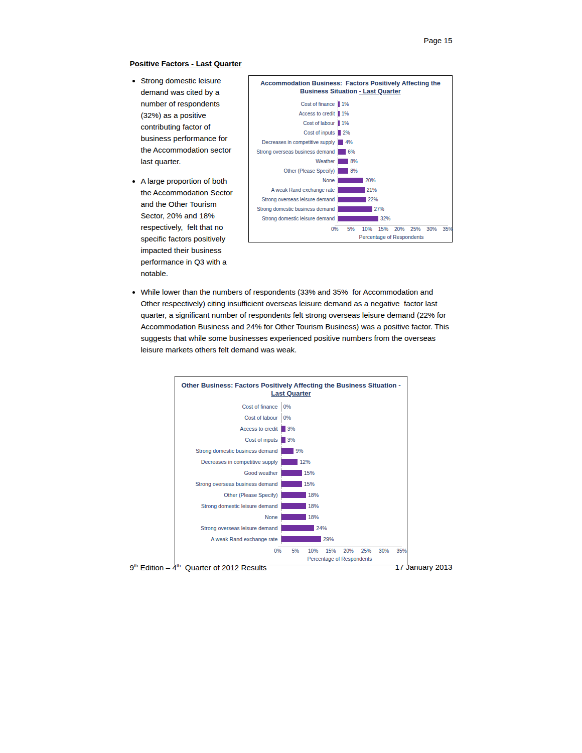Page 15
Positive Factors - Last Quarter
Strong domestic leisure demand was cited by a number of respondents (32%) as a positive contributing factor of business performance for the Accommodation sector last quarter.
A large proportion of both the Accommodation Sector and the Other Tourism Sector, 20% and 18% respectively, felt that no specific factors positively impacted their business performance in Q3 with a notable.
Accommodation Business: Factors Positively Affecting the Business Situation - Last Quarter
Cost of finance
1%
Access to credit
1%
Cost of labour
1%
Cost of inputs
2%
Decreases in competitive supply
4%
Strong overseas business demand
6%
Weather
8%
Other (Please Specify)
8%
None
20%
A weak Rand exchange rate
21%
Strong overseas leisure demand
22%
Strong domestic business demand
27%
Strong domestic leisure demand
32%
0% 5% 10% 15% 20% 25% 30% 35%
Percentage of Respondents
While lower than the numbers of respondents (33% and 35% for Accommodation and Other respectively) citing insufficient overseas leisure demand as a negative factor last quarter, a significant number of respondents felt strong overseas leisure demand (22% for Accommodation Business and 24% for Other Tourism Business) was a positive factor. This suggests that while some businesses experienced positive numbers from the overseas leisure markets others felt demand was weak.
Other Business: Factors Positively Affecting the Business Situation -
Last Quarter
Cost of finance
0%
Cost of labour
0%
Access to credit
3%
Cost of inputs
3%
Strong domestic business demand
9%
Decreases in competitive supply
12%
Good weather
15%
Strong overseas business demand
15%
Other (Please Specify)
18%
Strong domestic leisure demand
18%
None
18%
Strong overseas leisure demand
24%
A weak Rand exchange rate
29%
0% 5% 10% 15% 20% 25% 30% 35%
Percentage of Respondents
9th Edition – 4th Quarter of 2012 Results
17 January 2013